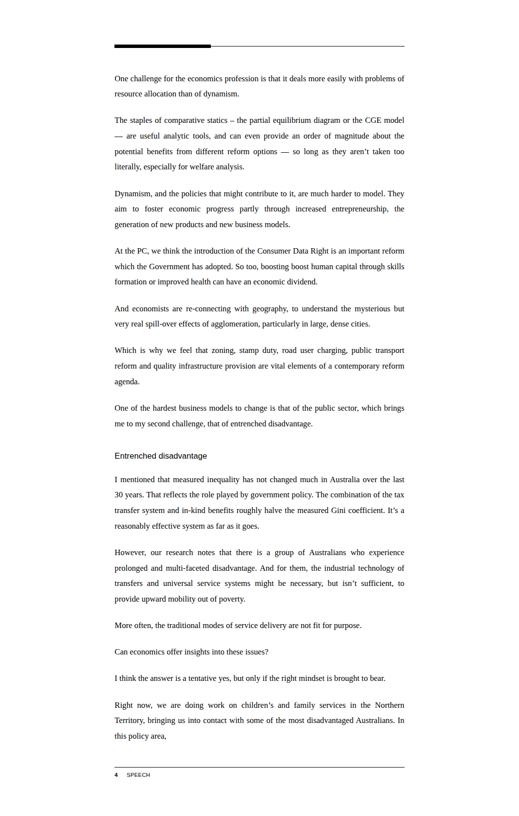One challenge for the economics profession is that it deals more easily with problems of resource allocation than of dynamism.
The staples of comparative statics – the partial equilibrium diagram or the CGE model — are useful analytic tools, and can even provide an order of magnitude about the potential benefits from different reform options — so long as they aren’t taken too literally, especially for welfare analysis.
Dynamism, and the policies that might contribute to it, are much harder to model. They aim to foster economic progress partly through increased entrepreneurship, the generation of new products and new business models.
At the PC, we think the introduction of the Consumer Data Right is an important reform which the Government has adopted. So too, boosting boost human capital through skills formation or improved health can have an economic dividend.
And economists are re-connecting with geography, to understand the mysterious but very real spill-over effects of agglomeration, particularly in large, dense cities.
Which is why we feel that zoning, stamp duty, road user charging, public transport reform and quality infrastructure provision are vital elements of a contemporary reform agenda.
One of the hardest business models to change is that of the public sector, which brings me to my second challenge, that of entrenched disadvantage.
Entrenched disadvantage
I mentioned that measured inequality has not changed much in Australia over the last 30 years. That reflects the role played by government policy. The combination of the tax transfer system and in-kind benefits roughly halve the measured Gini coefficient. It’s a reasonably effective system as far as it goes.
However, our research notes that there is a group of Australians who experience prolonged and multi-faceted disadvantage. And for them, the industrial technology of transfers and universal service systems might be necessary, but isn’t sufficient, to provide upward mobility out of poverty.
More often, the traditional modes of service delivery are not fit for purpose.
Can economics offer insights into these issues?
I think the answer is a tentative yes, but only if the right mindset is brought to bear.
Right now, we are doing work on children’s and family services in the Northern Territory, bringing us into contact with some of the most disadvantaged Australians. In this policy area,
4 SPEECH